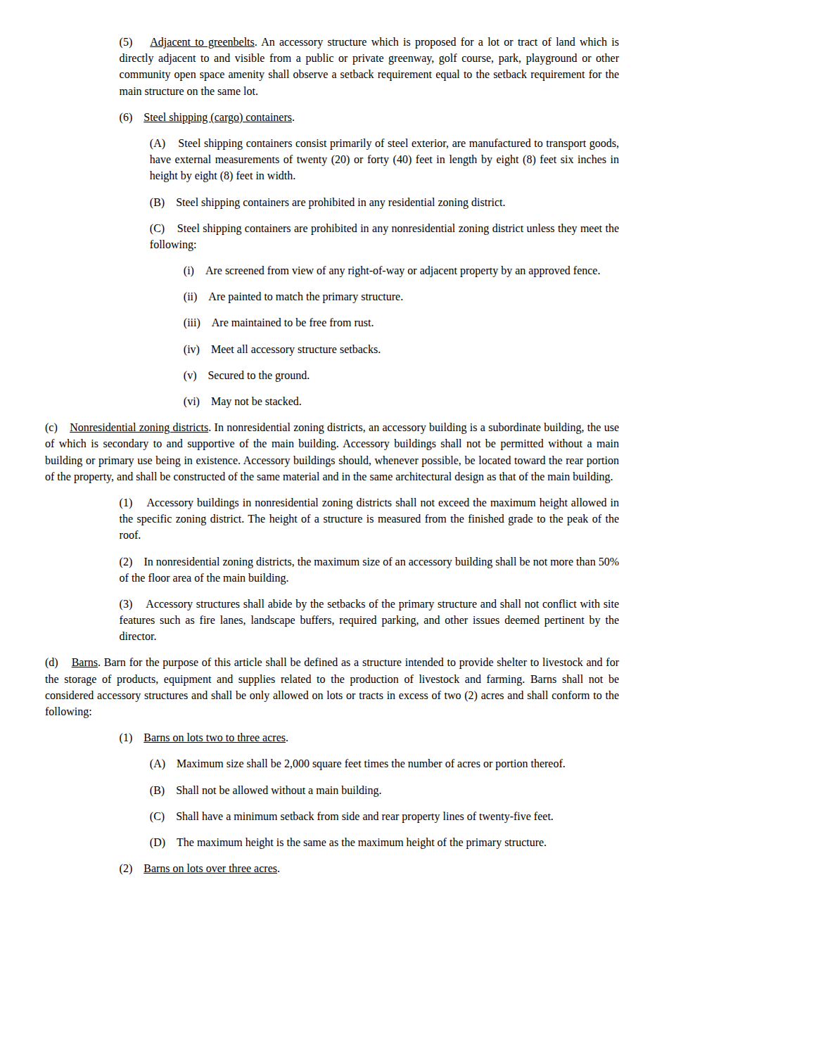(5) Adjacent to greenbelts. An accessory structure which is proposed for a lot or tract of land which is directly adjacent to and visible from a public or private greenway, golf course, park, playground or other community open space amenity shall observe a setback requirement equal to the setback requirement for the main structure on the same lot.
(6) Steel shipping (cargo) containers.
(A) Steel shipping containers consist primarily of steel exterior, are manufactured to transport goods, have external measurements of twenty (20) or forty (40) feet in length by eight (8) feet six inches in height by eight (8) feet in width.
(B) Steel shipping containers are prohibited in any residential zoning district.
(C) Steel shipping containers are prohibited in any nonresidential zoning district unless they meet the following:
(i) Are screened from view of any right-of-way or adjacent property by an approved fence.
(ii) Are painted to match the primary structure.
(iii) Are maintained to be free from rust.
(iv) Meet all accessory structure setbacks.
(v) Secured to the ground.
(vi) May not be stacked.
(c) Nonresidential zoning districts. In nonresidential zoning districts, an accessory building is a subordinate building, the use of which is secondary to and supportive of the main building. Accessory buildings shall not be permitted without a main building or primary use being in existence. Accessory buildings should, whenever possible, be located toward the rear portion of the property, and shall be constructed of the same material and in the same architectural design as that of the main building.
(1) Accessory buildings in nonresidential zoning districts shall not exceed the maximum height allowed in the specific zoning district. The height of a structure is measured from the finished grade to the peak of the roof.
(2) In nonresidential zoning districts, the maximum size of an accessory building shall be not more than 50% of the floor area of the main building.
(3) Accessory structures shall abide by the setbacks of the primary structure and shall not conflict with site features such as fire lanes, landscape buffers, required parking, and other issues deemed pertinent by the director.
(d) Barns. Barn for the purpose of this article shall be defined as a structure intended to provide shelter to livestock and for the storage of products, equipment and supplies related to the production of livestock and farming. Barns shall not be considered accessory structures and shall be only allowed on lots or tracts in excess of two (2) acres and shall conform to the following:
(1) Barns on lots two to three acres.
(A) Maximum size shall be 2,000 square feet times the number of acres or portion thereof.
(B) Shall not be allowed without a main building.
(C) Shall have a minimum setback from side and rear property lines of twenty-five feet.
(D) The maximum height is the same as the maximum height of the primary structure.
(2) Barns on lots over three acres.